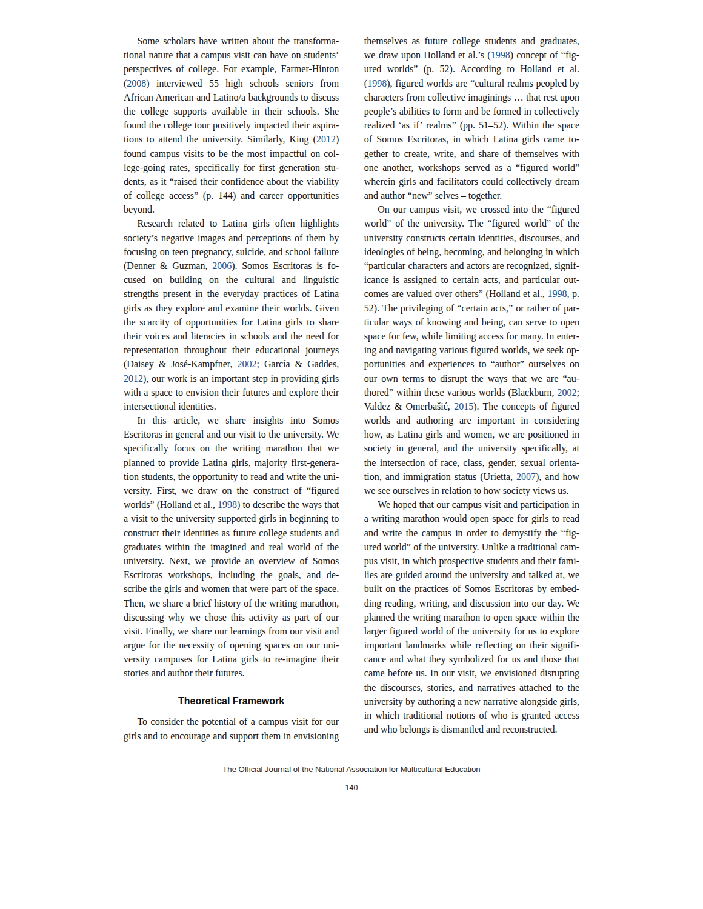Some scholars have written about the transformational nature that a campus visit can have on students’ perspectives of college. For example, Farmer-Hinton (2008) interviewed 55 high schools seniors from African American and Latino/a backgrounds to discuss the college supports available in their schools. She found the college tour positively impacted their aspirations to attend the university. Similarly, King (2012) found campus visits to be the most impactful on college-going rates, specifically for first generation students, as it “raised their confidence about the viability of college access” (p. 144) and career opportunities beyond.
Research related to Latina girls often highlights society’s negative images and perceptions of them by focusing on teen pregnancy, suicide, and school failure (Denner & Guzman, 2006). Somos Escritoras is focused on building on the cultural and linguistic strengths present in the everyday practices of Latina girls as they explore and examine their worlds. Given the scarcity of opportunities for Latina girls to share their voices and literacies in schools and the need for representation throughout their educational journeys (Daisey & José-Kampfner, 2002; García & Gaddes, 2012), our work is an important step in providing girls with a space to envision their futures and explore their intersectional identities.
In this article, we share insights into Somos Escritoras in general and our visit to the university. We specifically focus on the writing marathon that we planned to provide Latina girls, majority first-generation students, the opportunity to read and write the university. First, we draw on the construct of “figured worlds” (Holland et al., 1998) to describe the ways that a visit to the university supported girls in beginning to construct their identities as future college students and graduates within the imagined and real world of the university. Next, we provide an overview of Somos Escritoras workshops, including the goals, and describe the girls and women that were part of the space. Then, we share a brief history of the writing marathon, discussing why we chose this activity as part of our visit. Finally, we share our learnings from our visit and argue for the necessity of opening spaces on our university campuses for Latina girls to re-imagine their stories and author their futures.
Theoretical Framework
To consider the potential of a campus visit for our girls and to encourage and support them in envisioning themselves as future college students and graduates, we draw upon Holland et al.’s (1998) concept of “figured worlds” (p. 52). According to Holland et al. (1998), figured worlds are “cultural realms peopled by characters from collective imaginings … that rest upon people’s abilities to form and be formed in collectively realized ‘as if’ realms” (pp. 51–52). Within the space of Somos Escritoras, in which Latina girls came together to create, write, and share of themselves with one another, workshops served as a “figured world” wherein girls and facilitators could collectively dream and author “new” selves – together.
On our campus visit, we crossed into the “figured world” of the university. The “figured world” of the university constructs certain identities, discourses, and ideologies of being, becoming, and belonging in which “particular characters and actors are recognized, significance is assigned to certain acts, and particular outcomes are valued over others” (Holland et al., 1998, p. 52). The privileging of “certain acts,” or rather of particular ways of knowing and being, can serve to open space for few, while limiting access for many. In entering and navigating various figured worlds, we seek opportunities and experiences to “author” ourselves on our own terms to disrupt the ways that we are “authored” within these various worlds (Blackburn, 2002; Valdez & Omerbašić, 2015). The concepts of figured worlds and authoring are important in considering how, as Latina girls and women, we are positioned in society in general, and the university specifically, at the intersection of race, class, gender, sexual orientation, and immigration status (Urietta, 2007), and how we see ourselves in relation to how society views us.
We hoped that our campus visit and participation in a writing marathon would open space for girls to read and write the campus in order to demystify the “figured world” of the university. Unlike a traditional campus visit, in which prospective students and their families are guided around the university and talked at, we built on the practices of Somos Escritoras by embedding reading, writing, and discussion into our day. We planned the writing marathon to open space within the larger figured world of the university for us to explore important landmarks while reflecting on their significance and what they symbolized for us and those that came before us. In our visit, we envisioned disrupting the discourses, stories, and narratives attached to the university by authoring a new narrative alongside girls, in which traditional notions of who is granted access and who belongs is dismantled and reconstructed.
The Official Journal of the National Association for Multicultural Education
140